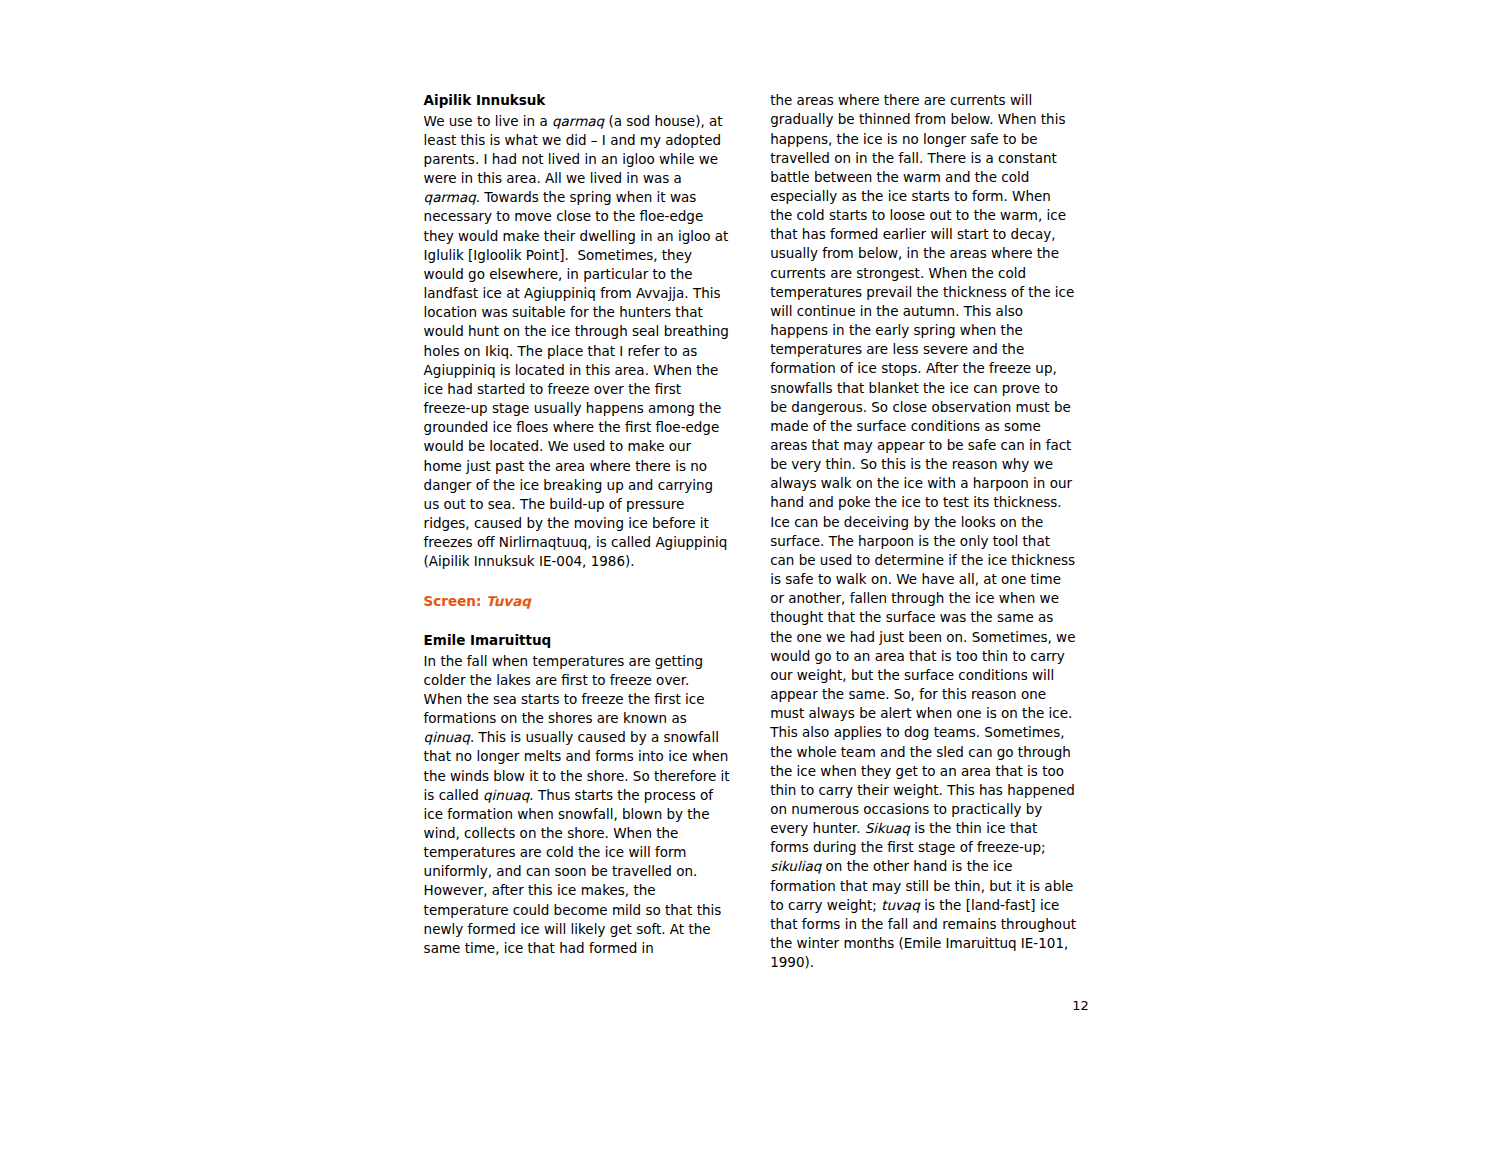Aipilik Innuksuk
We use to live in a qarmaq (a sod house), at least this is what we did – I and my adopted parents. I had not lived in an igloo while we were in this area. All we lived in was a qarmaq. Towards the spring when it was necessary to move close to the floe-edge they would make their dwelling in an igloo at Iglulik [Igloolik Point]. Sometimes, they would go elsewhere, in particular to the landfast ice at Agiuppiniq from Avvajja. This location was suitable for the hunters that would hunt on the ice through seal breathing holes on Ikiq. The place that I refer to as Agiuppiniq is located in this area. When the ice had started to freeze over the first freeze-up stage usually happens among the grounded ice floes where the first floe-edge would be located. We used to make our home just past the area where there is no danger of the ice breaking up and carrying us out to sea. The build-up of pressure ridges, caused by the moving ice before it freezes off Nirlirnaqtuuq, is called Agiuppiniq (Aipilik Innuksuk IE-004, 1986).
Screen: Tuvaq
Emile Imaruittuq
In the fall when temperatures are getting colder the lakes are first to freeze over. When the sea starts to freeze the first ice formations on the shores are known as qinuaq. This is usually caused by a snowfall that no longer melts and forms into ice when the winds blow it to the shore. So therefore it is called qinuaq. Thus starts the process of ice formation when snowfall, blown by the wind, collects on the shore. When the temperatures are cold the ice will form uniformly, and can soon be travelled on. However, after this ice makes, the temperature could become mild so that this newly formed ice will likely get soft. At the same time, ice that had formed in
the areas where there are currents will gradually be thinned from below. When this happens, the ice is no longer safe to be travelled on in the fall. There is a constant battle between the warm and the cold especially as the ice starts to form. When the cold starts to loose out to the warm, ice that has formed earlier will start to decay, usually from below, in the areas where the currents are strongest. When the cold temperatures prevail the thickness of the ice will continue in the autumn. This also happens in the early spring when the temperatures are less severe and the formation of ice stops. After the freeze up, snowfalls that blanket the ice can prove to be dangerous. So close observation must be made of the surface conditions as some areas that may appear to be safe can in fact be very thin. So this is the reason why we always walk on the ice with a harpoon in our hand and poke the ice to test its thickness. Ice can be deceiving by the looks on the surface. The harpoon is the only tool that can be used to determine if the ice thickness is safe to walk on. We have all, at one time or another, fallen through the ice when we thought that the surface was the same as the one we had just been on. Sometimes, we would go to an area that is too thin to carry our weight, but the surface conditions will appear the same. So, for this reason one must always be alert when one is on the ice. This also applies to dog teams. Sometimes, the whole team and the sled can go through the ice when they get to an area that is too thin to carry their weight. This has happened on numerous occasions to practically by every hunter. Sikuaq is the thin ice that forms during the first stage of freeze-up; sikuliaq on the other hand is the ice formation that may still be thin, but it is able to carry weight; tuvaq is the [land-fast] ice that forms in the fall and remains throughout the winter months (Emile Imaruittuq IE-101, 1990).
12